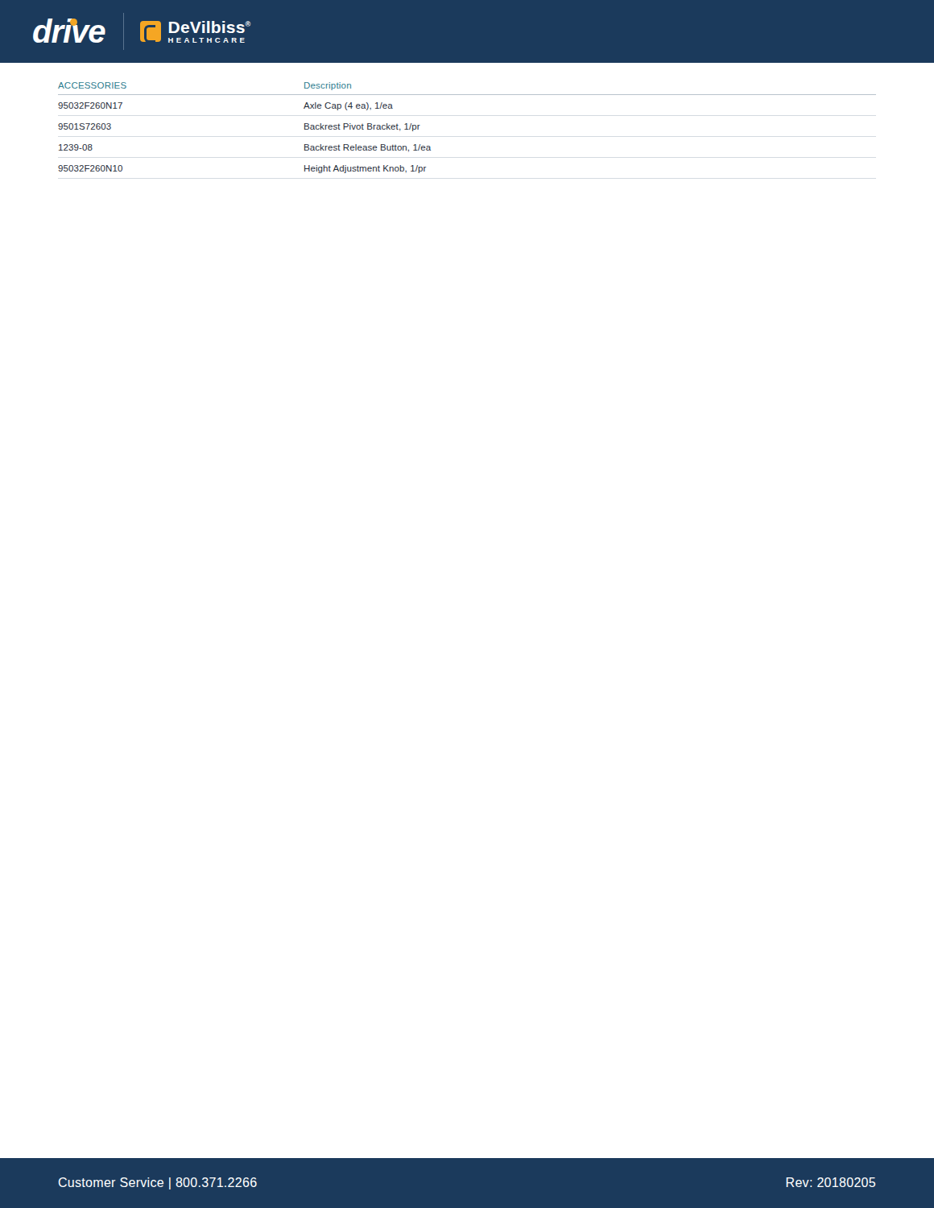drive
DeVilbiss®
HEALTHCARE
| ACCESSORIES | Description |
| --- | --- |
| 95032F260N17 | Axle Cap (4 ea), 1/ea |
| 9501S72603 | Backrest Pivot Bracket, 1/pr |
| 1239-08 | Backrest Release Button, 1/ea |
| 95032F260N10 | Height Adjustment Knob, 1/pr |
Customer Service | 800.371.2266
Rev: 20180205